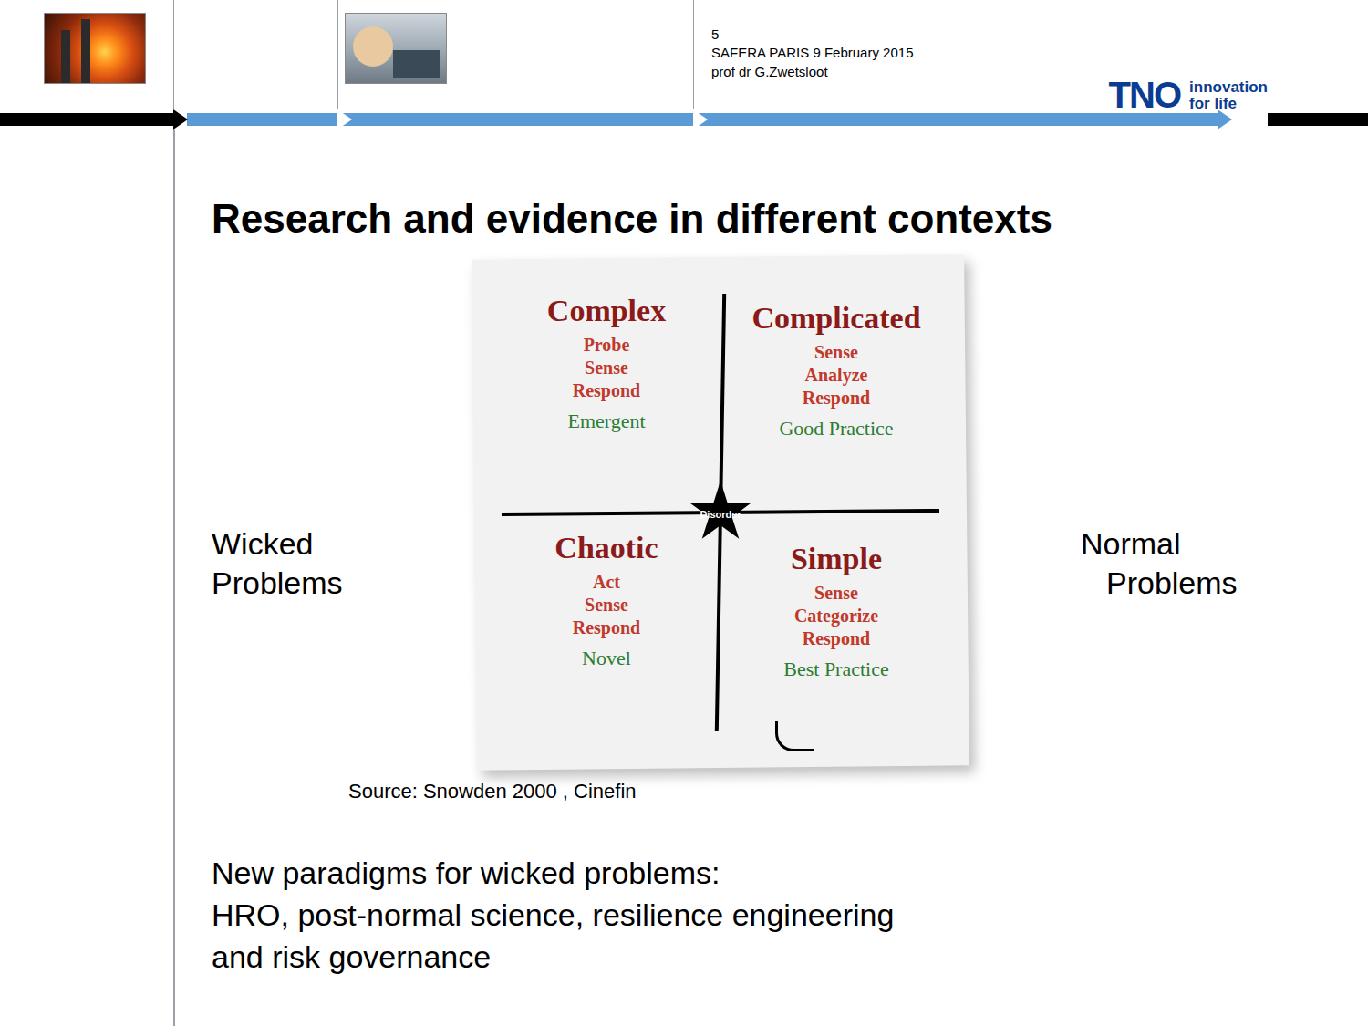5
SAFERA PARIS 9 February 2015
prof dr G.Zwetsloot
TNO
innovation
for life
Research and evidence in different contexts
Complex
Probe
Sense
Respond
Emergent
Complicated
Sense
Analyze
Respond
Good Practice
Chaotic
Act
Sense
Respond
Novel
Simple
Sense
Categorize
Respond
Best Practice
Disorder
Wicked
Problems
NormalProblems
Source: Snowden 2000 , Cinefin
New paradigms for wicked problems:
HRO, post-normal science, resilience engineering
and risk governance